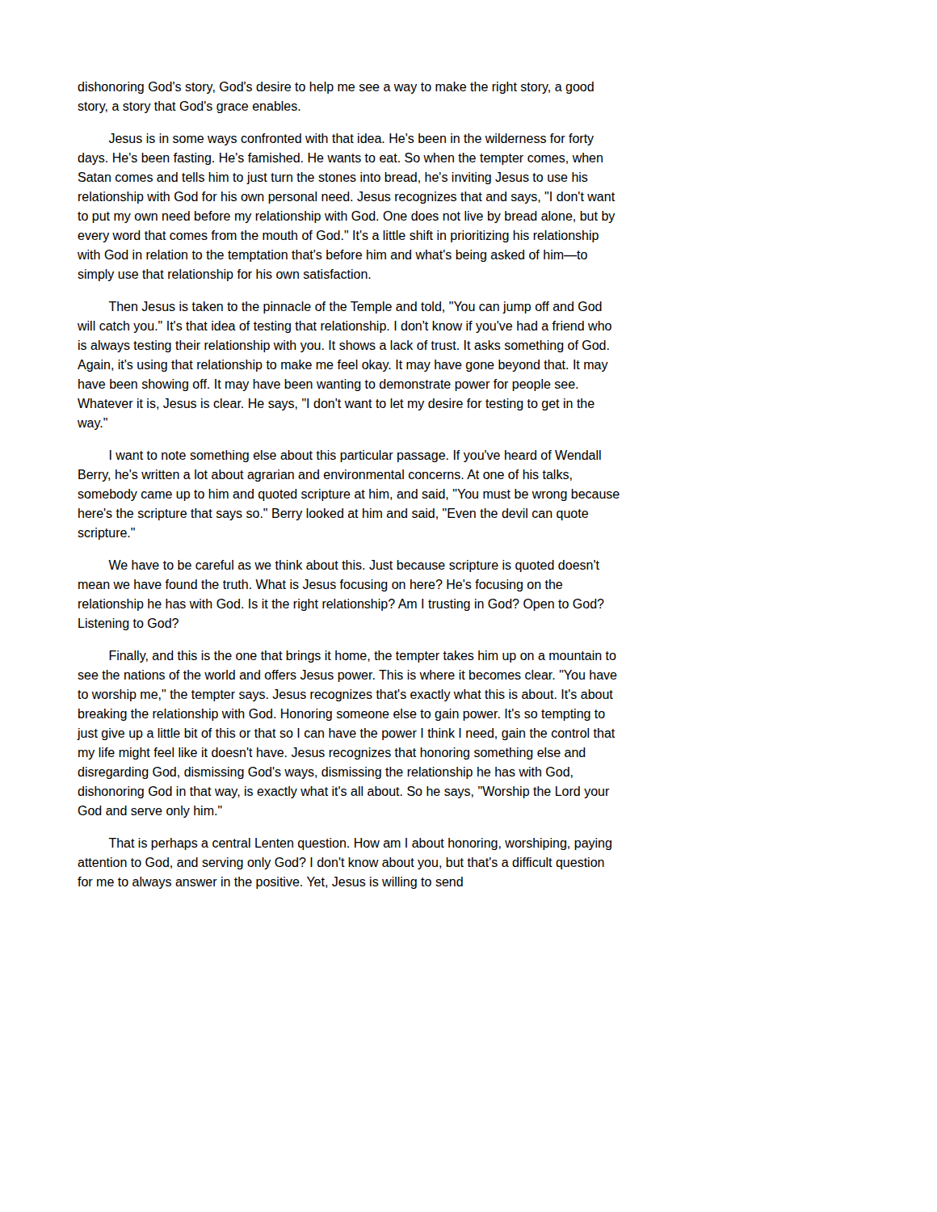dishonoring God's story, God's desire to help me see a way to make the right story, a good story, a story that God's grace enables.
Jesus is in some ways confronted with that idea. He's been in the wilderness for forty days. He's been fasting. He's famished. He wants to eat. So when the tempter comes, when Satan comes and tells him to just turn the stones into bread, he's inviting Jesus to use his relationship with God for his own personal need. Jesus recognizes that and says, "I don't want to put my own need before my relationship with God. One does not live by bread alone, but by every word that comes from the mouth of God." It's a little shift in prioritizing his relationship with God in relation to the temptation that's before him and what's being asked of him—to simply use that relationship for his own satisfaction.
Then Jesus is taken to the pinnacle of the Temple and told, "You can jump off and God will catch you." It's that idea of testing that relationship. I don't know if you've had a friend who is always testing their relationship with you. It shows a lack of trust. It asks something of God. Again, it's using that relationship to make me feel okay. It may have gone beyond that. It may have been showing off. It may have been wanting to demonstrate power for people see. Whatever it is, Jesus is clear. He says, "I don't want to let my desire for testing to get in the way."
I want to note something else about this particular passage. If you've heard of Wendall Berry, he's written a lot about agrarian and environmental concerns. At one of his talks, somebody came up to him and quoted scripture at him, and said, "You must be wrong because here's the scripture that says so." Berry looked at him and said, "Even the devil can quote scripture."
We have to be careful as we think about this. Just because scripture is quoted doesn't mean we have found the truth. What is Jesus focusing on here? He's focusing on the relationship he has with God. Is it the right relationship? Am I trusting in God? Open to God? Listening to God?
Finally, and this is the one that brings it home, the tempter takes him up on a mountain to see the nations of the world and offers Jesus power. This is where it becomes clear. "You have to worship me," the tempter says. Jesus recognizes that's exactly what this is about. It's about breaking the relationship with God. Honoring someone else to gain power. It's so tempting to just give up a little bit of this or that so I can have the power I think I need, gain the control that my life might feel like it doesn't have. Jesus recognizes that honoring something else and disregarding God, dismissing God's ways, dismissing the relationship he has with God, dishonoring God in that way, is exactly what it's all about. So he says, "Worship the Lord your God and serve only him."
That is perhaps a central Lenten question. How am I about honoring, worshiping, paying attention to God, and serving only God? I don't know about you, but that's a difficult question for me to always answer in the positive. Yet, Jesus is willing to send